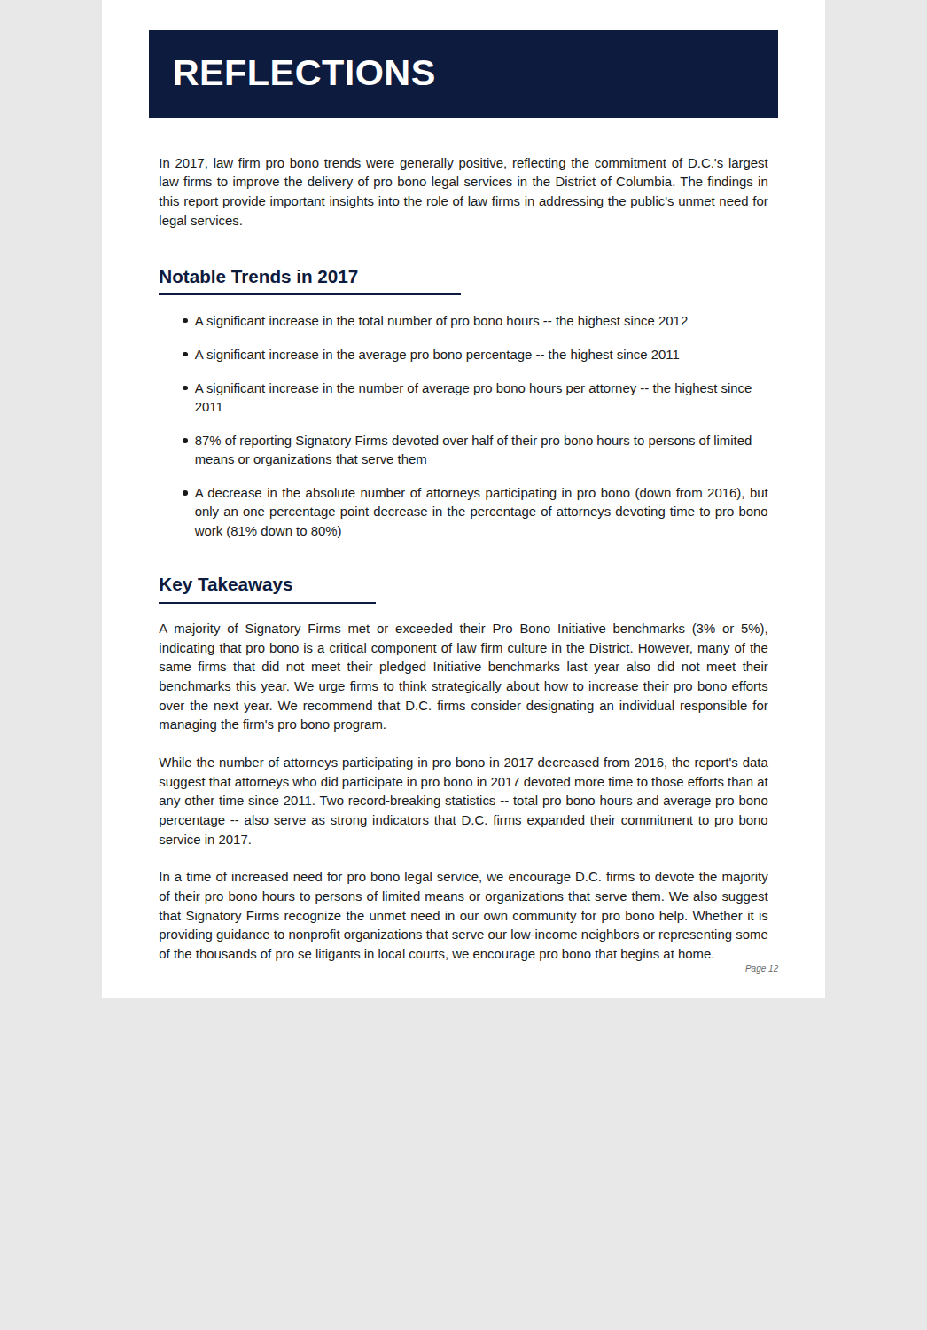REFLECTIONS
In 2017, law firm pro bono trends were generally positive, reflecting the commitment of D.C.'s largest law firms to improve the delivery of pro bono legal services in the District of Columbia. The findings in this report provide important insights into the role of law firms in addressing the public's unmet need for legal services.
Notable Trends in 2017
A significant increase in the total number of pro bono hours -- the highest since 2012
A significant increase in the average pro bono percentage -- the highest since 2011
A significant increase in the number of average pro bono hours per attorney -- the highest since 2011
87% of reporting Signatory Firms devoted over half of their pro bono hours to persons of limited means or organizations that serve them
A decrease in the absolute number of attorneys participating in pro bono (down from 2016), but only an one percentage point decrease in the percentage of attorneys devoting time to pro bono work (81% down to 80%)
Key Takeaways
A majority of Signatory Firms met or exceeded their Pro Bono Initiative benchmarks (3% or 5%), indicating that pro bono is a critical component of law firm culture in the District. However, many of the same firms that did not meet their pledged Initiative benchmarks last year also did not meet their benchmarks this year. We urge firms to think strategically about how to increase their pro bono efforts over the next year. We recommend that D.C. firms consider designating an individual responsible for managing the firm's pro bono program.
While the number of attorneys participating in pro bono in 2017 decreased from 2016, the report's data suggest that attorneys who did participate in pro bono in 2017 devoted more time to those efforts than at any other time since 2011. Two record-breaking statistics -- total pro bono hours and average pro bono percentage -- also serve as strong indicators that D.C. firms expanded their commitment to pro bono service in 2017.
In a time of increased need for pro bono legal service, we encourage D.C. firms to devote the majority of their pro bono hours to persons of limited means or organizations that serve them. We also suggest that Signatory Firms recognize the unmet need in our own community for pro bono help. Whether it is providing guidance to nonprofit organizations that serve our low-income neighbors or representing some of the thousands of pro se litigants in local courts, we encourage pro bono that begins at home.
Page 12